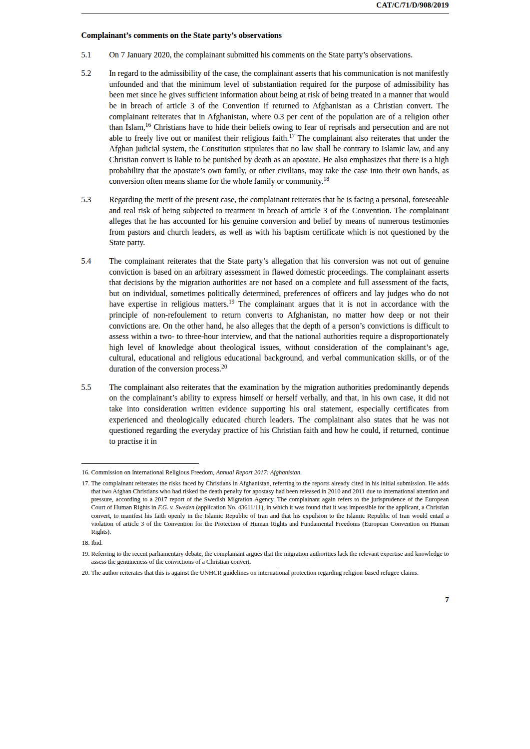CAT/C/71/D/908/2019
Complainant’s comments on the State party’s observations
5.1 On 7 January 2020, the complainant submitted his comments on the State party’s observations.
5.2 In regard to the admissibility of the case, the complainant asserts that his communication is not manifestly unfounded and that the minimum level of substantiation required for the purpose of admissibility has been met since he gives sufficient information about being at risk of being treated in a manner that would be in breach of article 3 of the Convention if returned to Afghanistan as a Christian convert. The complainant reiterates that in Afghanistan, where 0.3 per cent of the population are of a religion other than Islam,16 Christians have to hide their beliefs owing to fear of reprisals and persecution and are not able to freely live out or manifest their religious faith.17 The complainant also reiterates that under the Afghan judicial system, the Constitution stipulates that no law shall be contrary to Islamic law, and any Christian convert is liable to be punished by death as an apostate. He also emphasizes that there is a high probability that the apostate’s own family, or other civilians, may take the case into their own hands, as conversion often means shame for the whole family or community.18
5.3 Regarding the merit of the present case, the complainant reiterates that he is facing a personal, foreseeable and real risk of being subjected to treatment in breach of article 3 of the Convention. The complainant alleges that he has accounted for his genuine conversion and belief by means of numerous testimonies from pastors and church leaders, as well as with his baptism certificate which is not questioned by the State party.
5.4 The complainant reiterates that the State party’s allegation that his conversion was not out of genuine conviction is based on an arbitrary assessment in flawed domestic proceedings. The complainant asserts that decisions by the migration authorities are not based on a complete and full assessment of the facts, but on individual, sometimes politically determined, preferences of officers and lay judges who do not have expertise in religious matters.19 The complainant argues that it is not in accordance with the principle of non-refoulement to return converts to Afghanistan, no matter how deep or not their convictions are. On the other hand, he also alleges that the depth of a person’s convictions is difficult to assess within a two- to three-hour interview, and that the national authorities require a disproportionately high level of knowledge about theological issues, without consideration of the complainant’s age, cultural, educational and religious educational background, and verbal communication skills, or of the duration of the conversion process.20
5.5 The complainant also reiterates that the examination by the migration authorities predominantly depends on the complainant’s ability to express himself or herself verbally, and that, in his own case, it did not take into consideration written evidence supporting his oral statement, especially certificates from experienced and theologically educated church leaders. The complainant also states that he was not questioned regarding the everyday practice of his Christian faith and how he could, if returned, continue to practise it in
Commission on International Religious Freedom, Annual Report 2017: Afghanistan.
The complainant reiterates the risks faced by Christians in Afghanistan, referring to the reports already cited in his initial submission. He adds that two Afghan Christians who had risked the death penalty for apostasy had been released in 2010 and 2011 due to international attention and pressure, according to a 2017 report of the Swedish Migration Agency. The complainant again refers to the jurisprudence of the European Court of Human Rights in F.G. v. Sweden (application No. 43611/11), in which it was found that it was impossible for the applicant, a Christian convert, to manifest his faith openly in the Islamic Republic of Iran and that his expulsion to the Islamic Republic of Iran would entail a violation of article 3 of the Convention for the Protection of Human Rights and Fundamental Freedoms (European Convention on Human Rights).
Ibid.
Referring to the recent parliamentary debate, the complainant argues that the migration authorities lack the relevant expertise and knowledge to assess the genuineness of the convictions of a Christian convert.
The author reiterates that this is against the UNHCR guidelines on international protection regarding religion-based refugee claims.
7